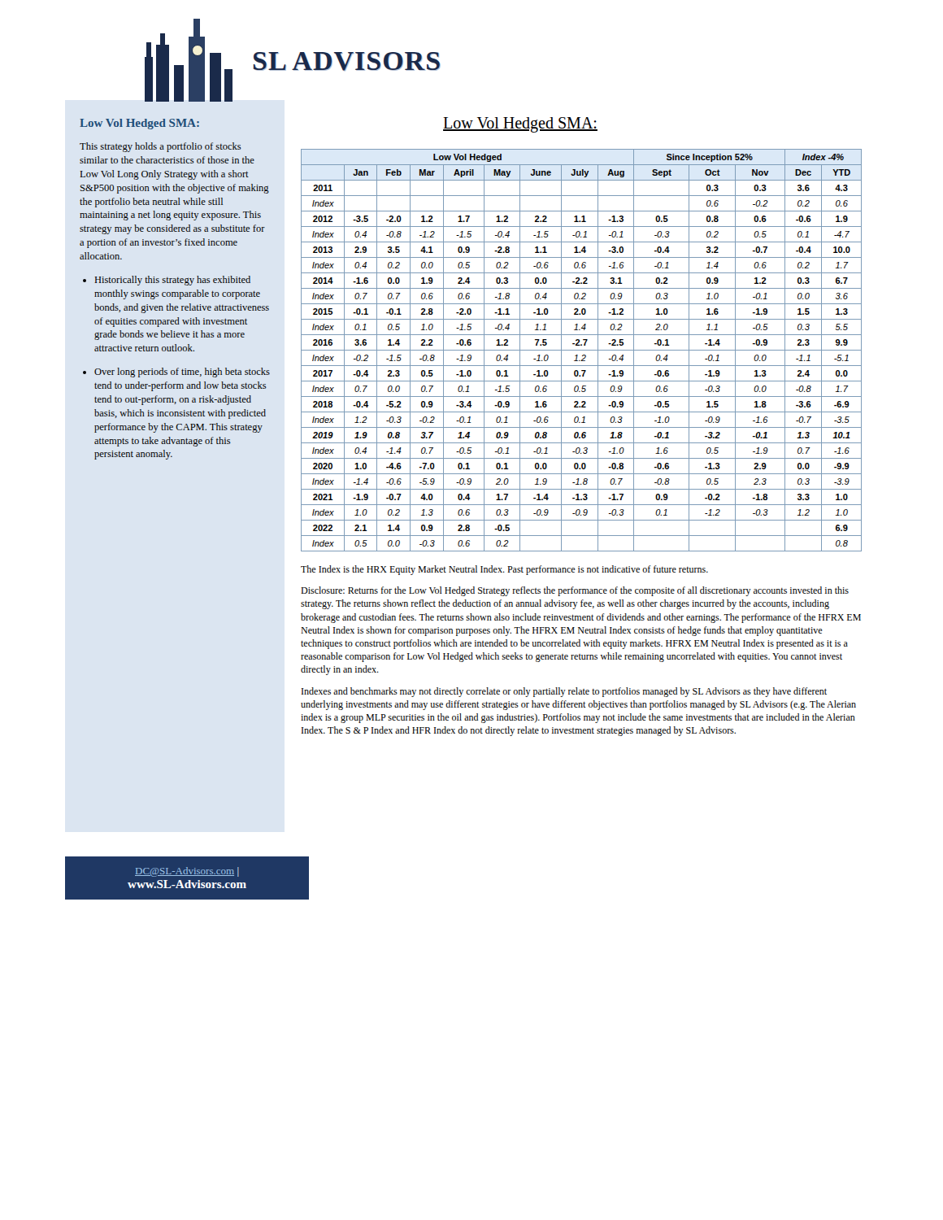SL ADVISORS
Low Vol Hedged SMA:
Low Vol Hedged SMA:
This strategy holds a portfolio of stocks similar to the characteristics of those in the Low Vol Long Only Strategy with a short S&P500 position with the objective of making the portfolio beta neutral while still maintaining a net long equity exposure. This strategy may be considered as a substitute for a portion of an investor’s fixed income allocation.
Historically this strategy has exhibited monthly swings comparable to corporate bonds, and given the relative attractiveness of equities compared with investment grade bonds we believe it has a more attractive return outlook.
Over long periods of time, high beta stocks tend to under-perform and low beta stocks tend to out-perform, on a risk-adjusted basis, which is inconsistent with predicted performance by the CAPM. This strategy attempts to take advantage of this persistent anomaly.
| Low Vol Hedged | Since Inception 52% | Index -4% |
| --- | --- | --- |
| | Jan | Feb | Mar | April | May | June | July | Aug | Sept | Oct | Nov | Dec | YTD |
| 2011 | | | | | | | | | | 0.3 | 0.3 | 3.6 | 4.3 |
| Index | | | | | | | | | | 0.6 | -0.2 | 0.2 | 0.6 |
| 2012 | -3.5 | -2.0 | 1.2 | 1.7 | 1.2 | 2.2 | 1.1 | -1.3 | 0.5 | 0.8 | 0.6 | -0.6 | 1.9 |
| Index | 0.4 | -0.8 | -1.2 | -1.5 | -0.4 | -1.5 | -0.1 | -0.1 | -0.3 | 0.2 | 0.5 | 0.1 | -4.7 |
| 2013 | 2.9 | 3.5 | 4.1 | 0.9 | -2.8 | 1.1 | 1.4 | -3.0 | -0.4 | 3.2 | -0.7 | -0.4 | 10.0 |
| Index | 0.4 | 0.2 | 0.0 | 0.5 | 0.2 | -0.6 | 0.6 | -1.6 | -0.1 | 1.4 | 0.6 | 0.2 | 1.7 |
| 2014 | -1.6 | 0.0 | 1.9 | 2.4 | 0.3 | 0.0 | -2.2 | 3.1 | 0.2 | 0.9 | 1.2 | 0.3 | 6.7 |
| Index | 0.7 | 0.7 | 0.6 | 0.6 | -1.8 | 0.4 | 0.2 | 0.9 | 0.3 | 1.0 | -0.1 | 0.0 | 3.6 |
| 2015 | -0.1 | -0.1 | 2.8 | -2.0 | -1.1 | -1.0 | 2.0 | -1.2 | 1.0 | 1.6 | -1.9 | 1.5 | 1.3 |
| Index | 0.1 | 0.5 | 1.0 | -1.5 | -0.4 | 1.1 | 1.4 | 0.2 | 2.0 | 1.1 | -0.5 | 0.3 | 5.5 |
| 2016 | 3.6 | 1.4 | 2.2 | -0.6 | 1.2 | 7.5 | -2.7 | -2.5 | -0.1 | -1.4 | -0.9 | 2.3 | 9.9 |
| Index | -0.2 | -1.5 | -0.8 | -1.9 | 0.4 | -1.0 | 1.2 | -0.4 | 0.4 | -0.1 | 0.0 | -1.1 | -5.1 |
| 2017 | -0.4 | 2.3 | 0.5 | -1.0 | 0.1 | -1.0 | 0.7 | -1.9 | -0.6 | -1.9 | 1.3 | 2.4 | 0.0 |
| Index | 0.7 | 0.0 | 0.7 | 0.1 | -1.5 | 0.6 | 0.5 | 0.9 | 0.6 | -0.3 | 0.0 | -0.8 | 1.7 |
| 2018 | -0.4 | -5.2 | 0.9 | -3.4 | -0.9 | 1.6 | 2.2 | -0.9 | -0.5 | 1.5 | 1.8 | -3.6 | -6.9 |
| Index | 1.2 | -0.3 | -0.2 | -0.1 | 0.1 | -0.6 | 0.1 | 0.3 | -1.0 | -0.9 | -1.6 | -0.7 | -3.5 |
| 2019 | 1.9 | 0.8 | 3.7 | 1.4 | 0.9 | 0.8 | 0.6 | 1.8 | -0.1 | -3.2 | -0.1 | 1.3 | 10.1 |
| Index | 0.4 | -1.4 | 0.7 | -0.5 | -0.1 | -0.1 | -0.3 | -1.0 | 1.6 | 0.5 | -1.9 | 0.7 | -1.6 |
| 2020 | 1.0 | -4.6 | -7.0 | 0.1 | 0.1 | 0.0 | 0.0 | -0.8 | -0.6 | -1.3 | 2.9 | 0.0 | -9.9 |
| Index | -1.4 | -0.6 | -5.9 | -0.9 | 2.0 | 1.9 | -1.8 | 0.7 | -0.8 | 0.5 | 2.3 | 0.3 | -3.9 |
| 2021 | -1.9 | -0.7 | 4.0 | 0.4 | 1.7 | -1.4 | -1.3 | -1.7 | 0.9 | -0.2 | -1.8 | 3.3 | 1.0 |
| Index | 1.0 | 0.2 | 1.3 | 0.6 | 0.3 | -0.9 | -0.9 | -0.3 | 0.1 | -1.2 | -0.3 | 1.2 | 1.0 |
| 2022 | 2.1 | 1.4 | 0.9 | 2.8 | -0.5 | | | | | | | | 6.9 |
| Index | 0.5 | 0.0 | -0.3 | 0.6 | 0.2 | | | | | | | | 0.8 |
The Index is the HRX Equity Market Neutral Index. Past performance is not indicative of future returns.
Disclosure: Returns for the Low Vol Hedged Strategy reflects the performance of the composite of all discretionary accounts invested in this strategy. The returns shown reflect the deduction of an annual advisory fee, as well as other charges incurred by the accounts, including brokerage and custodian fees. The returns shown also include reinvestment of dividends and other earnings. The performance of the HFRX EM Neutral Index is shown for comparison purposes only. The HFRX EM Neutral Index consists of hedge funds that employ quantitative techniques to construct portfolios which are intended to be uncorrelated with equity markets. HFRX EM Neutral Index is presented as it is a reasonable comparison for Low Vol Hedged which seeks to generate returns while remaining uncorrelated with equities. You cannot invest directly in an index.
Indexes and benchmarks may not directly correlate or only partially relate to portfolios managed by SL Advisors as they have different underlying investments and may use different strategies or have different objectives than portfolios managed by SL Advisors (e.g. The Alerian index is a group MLP securities in the oil and gas industries). Portfolios may not include the same investments that are included in the Alerian Index. The S & P Index and HFR Index do not directly relate to investment strategies managed by SL Advisors.
DC@SL-Advisors.com |
www.SL-Advisors.com